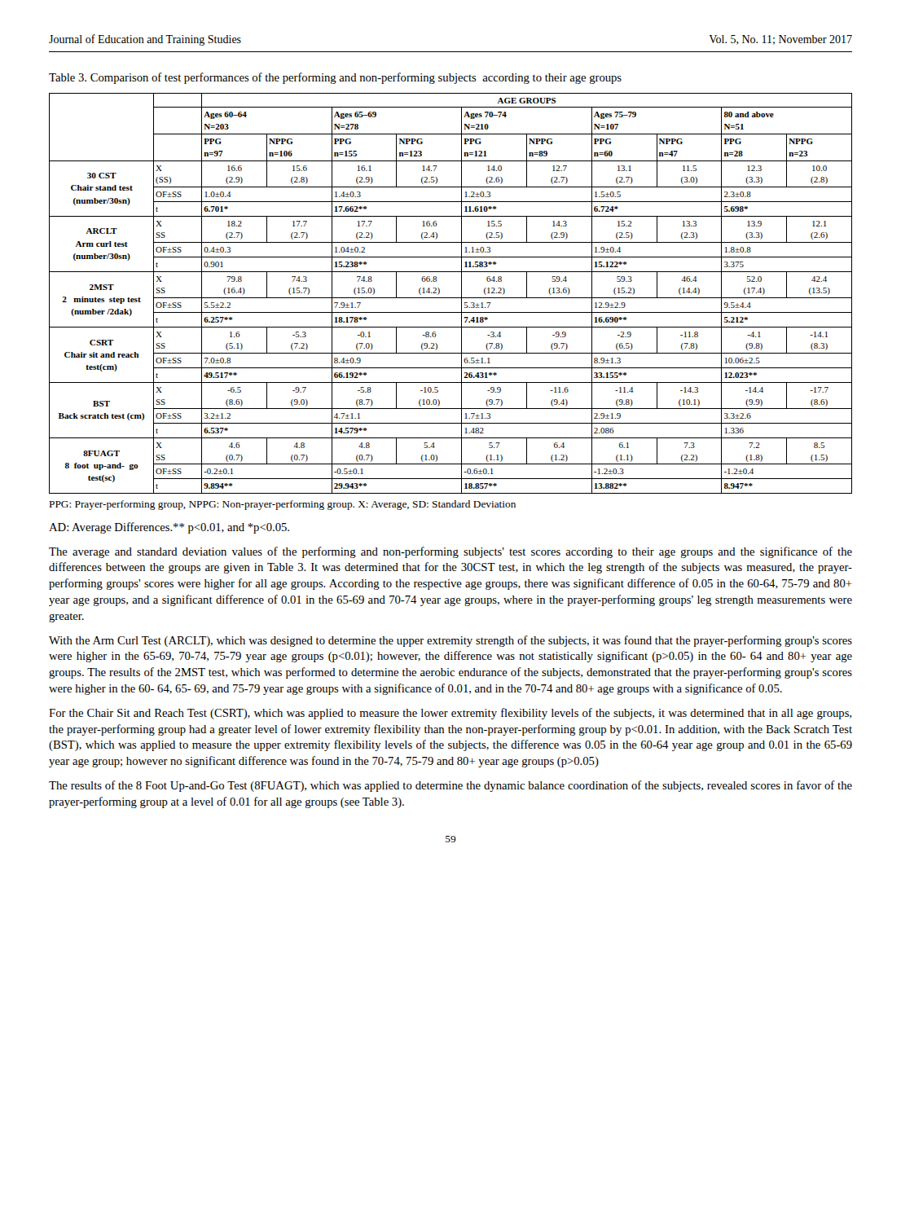Journal of Education and Training Studies
Vol. 5, No. 11; November 2017
Table 3. Comparison of test performances of the performing and non-performing subjects according to their age groups
| | | AGE GROUPS |
| --- | --- | --- |
| | Ages 60–64 N=203 | Ages 65–69 N=278 | Ages 70–74 N=210 | Ages 75–79 N=107 | 80 and above N=51 |
| | PPG n=97 | NPPG n=106 | PPG n=155 | NPPG n=123 | PPG n=121 | NPPG n=89 | PPG n=60 | NPPG n=47 | PPG n=28 | NPPG n=23 |
| 30 CST Chair stand test (number/30sn) | X (SS) | 16.6 (2.9) | 15.6 (2.8) | 16.1 (2.9) | 14.7 (2.5) | 14.0 (2.6) | 12.7 (2.7) | 13.1 (2.7) | 11.5 (3.0) | 12.3 (3.3) | 10.0 (2.8) |
| OF±SS | 1.0±0.4 | 1.4±0.3 | 1.2±0.3 | 1.5±0.5 | 2.3±0.8 |
| t | 6.701* | 17.662** | 11.610** | 6.724* | 5.698* |
| ARCLT Arm curl test (number/30sn) | X SS | 18.2 (2.7) | 17.7 (2.7) | 17.7 (2.2) | 16.6 (2.4) | 15.5 (2.5) | 14.3 (2.9) | 15.2 (2.5) | 13.3 (2.3) | 13.9 (3.3) | 12.1 (2.6) |
| OF±SS | 0.4±0.3 | 1.04±0.2 | 1.1±0.3 | 1.9±0.4 | 1.8±0.8 |
| t | 0.901 | 15.238** | 11.583** | 15.122** | 3.375 |
| 2MST 2 minutes step test (number /2dak) | X SS | 79.8 (16.4) | 74.3 (15.7) | 74.8 (15.0) | 66.8 (14.2) | 64.8 (12.2) | 59.4 (13.6) | 59.3 (15.2) | 46.4 (14.4) | 52.0 (17.4) | 42.4 (13.5) |
| OF±SS | 5.5±2.2 | 7.9±1.7 | 5.3±1.7 | 12.9±2.9 | 9.5±4.4 |
| t | 6.257** | 18.178** | 7.418* | 16.690** | 5.212* |
| CSRT Chair sit and reach test(cm) | X SS | 1.6 (5.1) | -5.3 (7.2) | -0.1 (7.0) | -8.6 (9.2) | -3.4 (7.8) | -9.9 (9.7) | -2.9 (6.5) | -11.8 (7.8) | -4.1 (9.8) | -14.1 (8.3) |
| OF±SS | 7.0±0.8 | 8.4±0.9 | 6.5±1.1 | 8.9±1.3 | 10.06±2.5 |
| t | 49.517** | 66.192** | 26.431** | 33.155** | 12.023** |
| BST Back scratch test (cm) | X SS | -6.5 (8.6) | -9.7 (9.0) | -5.8 (8.7) | -10.5 (10.0) | -9.9 (9.7) | -11.6 (9.4) | -11.4 (9.8) | -14.3 (10.1) | -14.4 (9.9) | -17.7 (8.6) |
| OF±SS | 3.2±1.2 | 4.7±1.1 | 1.7±1.3 | 2.9±1.9 | 3.3±2.6 |
| t | 6.537* | 14.579** | 1.482 | 2.086 | 1.336 |
| 8FUAGT 8 foot up-and- go test(sc) | X SS | 4.6 (0.7) | 4.8 (0.7) | 4.8 (0.7) | 5.4 (1.0) | 5.7 (1.1) | 6.4 (1.2) | 6.1 (1.1) | 7.3 (2.2) | 7.2 (1.8) | 8.5 (1.5) |
| OF±SS | -0.2±0.1 | -0.5±0.1 | -0.6±0.1 | -1.2±0.3 | -1.2±0.4 |
| t | 9.894** | 29.943** | 18.857** | 13.882** | 8.947** |
PPG: Prayer-performing group, NPPG: Non-prayer-performing group. X: Average, SD: Standard Deviation
AD: Average Differences.** p<0.01, and *p<0.05.
The average and standard deviation values of the performing and non-performing subjects' test scores according to their age groups and the significance of the differences between the groups are given in Table 3. It was determined that for the 30CST test, in which the leg strength of the subjects was measured, the prayer-performing groups' scores were higher for all age groups. According to the respective age groups, there was significant difference of 0.05 in the 60-64, 75-79 and 80+ year age groups, and a significant difference of 0.01 in the 65-69 and 70-74 year age groups, where in the prayer-performing groups' leg strength measurements were greater.
With the Arm Curl Test (ARCLT), which was designed to determine the upper extremity strength of the subjects, it was found that the prayer-performing group's scores were higher in the 65-69, 70-74, 75-79 year age groups (p<0.01); however, the difference was not statistically significant (p>0.05) in the 60- 64 and 80+ year age groups. The results of the 2MST test, which was performed to determine the aerobic endurance of the subjects, demonstrated that the prayer-performing group's scores were higher in the 60- 64, 65- 69, and 75-79 year age groups with a significance of 0.01, and in the 70-74 and 80+ age groups with a significance of 0.05.
For the Chair Sit and Reach Test (CSRT), which was applied to measure the lower extremity flexibility levels of the subjects, it was determined that in all age groups, the prayer-performing group had a greater level of lower extremity flexibility than the non-prayer-performing group by p<0.01. In addition, with the Back Scratch Test (BST), which was applied to measure the upper extremity flexibility levels of the subjects, the difference was 0.05 in the 60-64 year age group and 0.01 in the 65-69 year age group; however no significant difference was found in the 70-74, 75-79 and 80+ year age groups (p>0.05)
The results of the 8 Foot Up-and-Go Test (8FUAGT), which was applied to determine the dynamic balance coordination of the subjects, revealed scores in favor of the prayer-performing group at a level of 0.01 for all age groups (see Table 3).
59